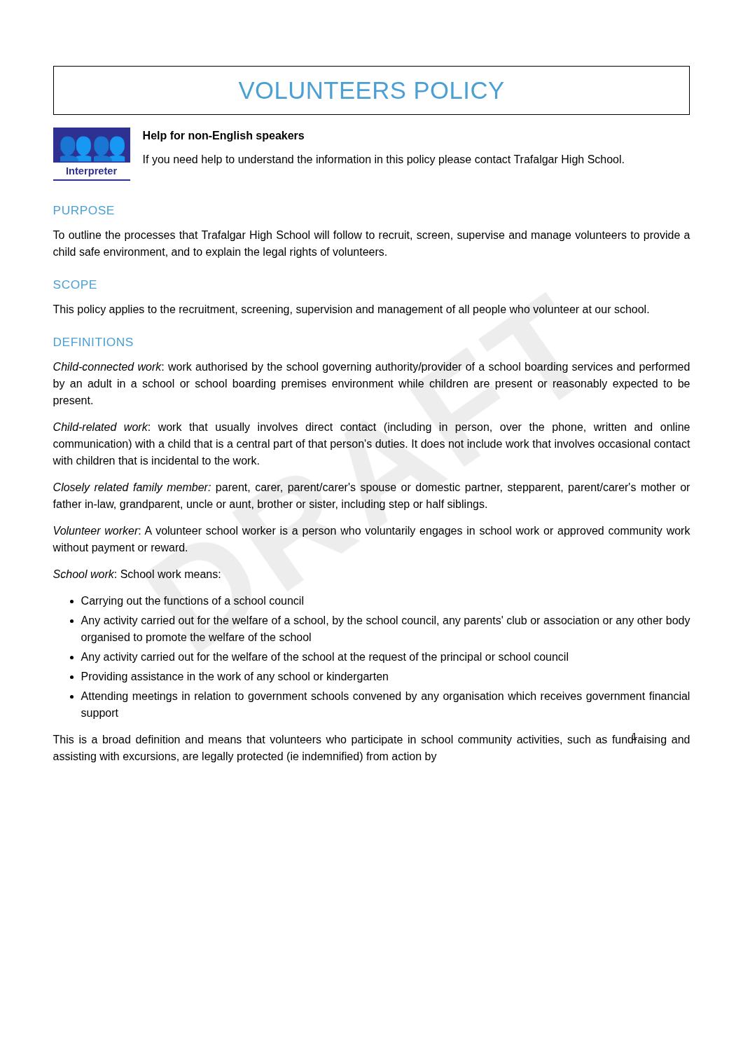DRAFT
VOLUNTEERS POLICY
👥👥
Interpreter
Help for non-English speakers
If you need help to understand the information in this policy please contact Trafalgar High School.
PURPOSE
To outline the processes that Trafalgar High School will follow to recruit, screen, supervise and manage volunteers to provide a child safe environment, and to explain the legal rights of volunteers.
SCOPE
This policy applies to the recruitment, screening, supervision and management of all people who volunteer at our school.
DEFINITIONS
Child-connected work: work authorised by the school governing authority/provider of a school boarding services and performed by an adult in a school or school boarding premises environment while children are present or reasonably expected to be present.
Child-related work: work that usually involves direct contact (including in person, over the phone, written and online communication) with a child that is a central part of that person's duties. It does not include work that involves occasional contact with children that is incidental to the work.
Closely related family member: parent, carer, parent/carer's spouse or domestic partner, stepparent, parent/carer's mother or father in-law, grandparent, uncle or aunt, brother or sister, including step or half siblings.
Volunteer worker: A volunteer school worker is a person who voluntarily engages in school work or approved community work without payment or reward.
School work: School work means:
Carrying out the functions of a school council
Any activity carried out for the welfare of a school, by the school council, any parents' club or association or any other body organised to promote the welfare of the school
Any activity carried out for the welfare of the school at the request of the principal or school council
Providing assistance in the work of any school or kindergarten
Attending meetings in relation to government schools convened by any organisation which receives government financial support
This is a broad definition and means that volunteers who participate in school community activities, such as fundraising and assisting with excursions, are legally protected (ie indemnified) from action by
1